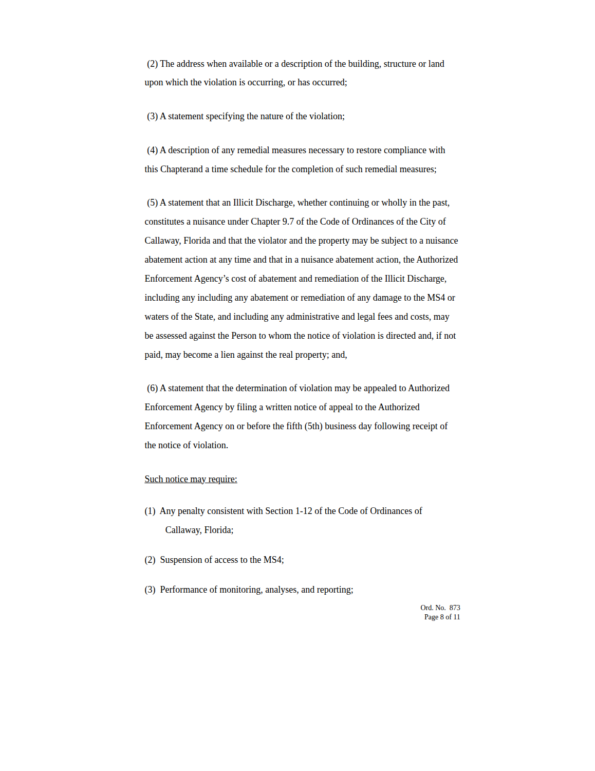(2) The address when available or a description of the building, structure or land upon which the violation is occurring, or has occurred;
(3) A statement specifying the nature of the violation;
(4) A description of any remedial measures necessary to restore compliance with this Chapterand a time schedule for the completion of such remedial measures;
(5) A statement that an Illicit Discharge, whether continuing or wholly in the past, constitutes a nuisance under Chapter 9.7 of the Code of Ordinances of the City of Callaway, Florida and that the violator and the property may be subject to a nuisance abatement action at any time and that in a nuisance abatement action, the Authorized Enforcement Agency’s cost of abatement and remediation of the Illicit Discharge, including any including any abatement or remediation of any damage to the MS4 or waters of the State, and including any administrative and legal fees and costs, may be assessed against the Person to whom the notice of violation is directed and, if not paid, may become a lien against the real property; and,
(6) A statement that the determination of violation may be appealed to Authorized Enforcement Agency by filing a written notice of appeal to the Authorized Enforcement Agency on or before the fifth (5th) business day following receipt of the notice of violation.
Such notice may require:
(1) Any penalty consistent with Section 1-12 of the Code of Ordinances of Callaway, Florida;
(2) Suspension of access to the MS4;
(3) Performance of monitoring, analyses, and reporting;
Ord. No. 873
Page 8 of 11